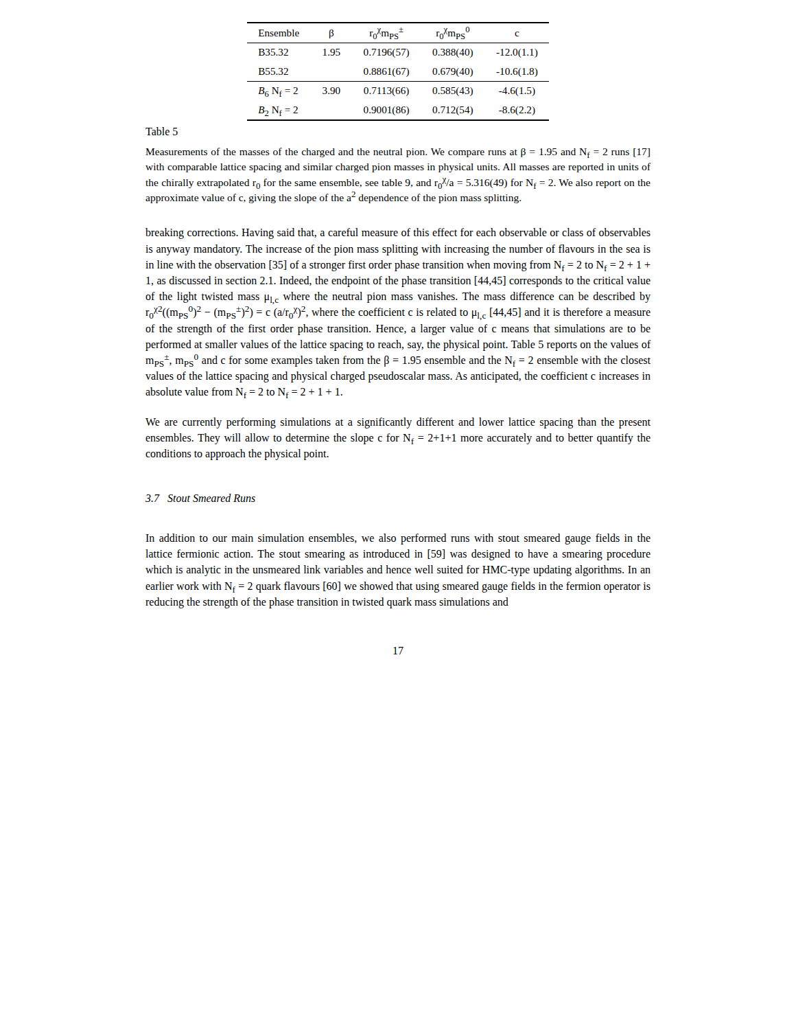| Ensemble | β | r 0 χ m PS ± | r 0 χ m PS 0 | c |
| --- | --- | --- | --- | --- |
| B35.32 | 1.95 | 0.7196(57) | 0.388(40) | -12.0(1.1) |
| B55.32 | | 0.8861(67) | 0.679(40) | -10.6(1.8) |
| B 6 N f = 2 | 3.90 | 0.7113(66) | 0.585(43) | -4.6(1.5) |
| B 2 N f = 2 | | 0.9001(86) | 0.712(54) | -8.6(2.2) |
Table 5
Measurements of the masses of the charged and the neutral pion. We compare runs at β = 1.95 and Nf = 2 runs [17] with comparable lattice spacing and similar charged pion masses in physical units. All masses are reported in units of the chirally extrapolated r0 for the same ensemble, see table 9, and r0χ/a = 5.316(49) for Nf = 2. We also report on the approximate value of c, giving the slope of the a2 dependence of the pion mass splitting.
breaking corrections. Having said that, a careful measure of this effect for each observable or class of observables is anyway mandatory. The increase of the pion mass splitting with increasing the number of flavours in the sea is in line with the observation [35] of a stronger first order phase transition when moving from Nf = 2 to Nf = 2 + 1 + 1, as discussed in section 2.1. Indeed, the endpoint of the phase transition [44,45] corresponds to the critical value of the light twisted mass μl,c where the neutral pion mass vanishes. The mass difference can be described by r0χ2((mPS0)2 − (mPS±)2) = c (a/r0χ)2, where the coefficient c is related to μl,c [44,45] and it is therefore a measure of the strength of the first order phase transition. Hence, a larger value of c means that simulations are to be performed at smaller values of the lattice spacing to reach, say, the physical point. Table 5 reports on the values of mPS±, mPS0 and c for some examples taken from the β = 1.95 ensemble and the Nf = 2 ensemble with the closest values of the lattice spacing and physical charged pseudoscalar mass. As anticipated, the coefficient c increases in absolute value from Nf = 2 to Nf = 2 + 1 + 1.
We are currently performing simulations at a significantly different and lower lattice spacing than the present ensembles. They will allow to determine the slope c for Nf = 2+1+1 more accurately and to better quantify the conditions to approach the physical point.
3.7 Stout Smeared Runs
In addition to our main simulation ensembles, we also performed runs with stout smeared gauge fields in the lattice fermionic action. The stout smearing as introduced in [59] was designed to have a smearing procedure which is analytic in the unsmeared link variables and hence well suited for HMC-type updating algorithms. In an earlier work with Nf = 2 quark flavours [60] we showed that using smeared gauge fields in the fermion operator is reducing the strength of the phase transition in twisted quark mass simulations and
17